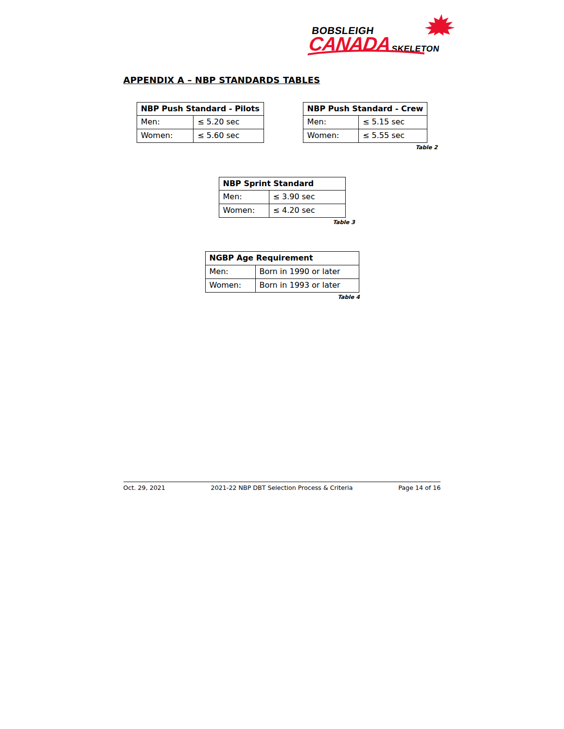BOBSLEIGH CANADA SKELETON
APPENDIX A – NBP STANDARDS TABLES
| NBP Push Standard - Pilots |
| --- |
| Men: | ≤ 5.20 sec |
| Women: | ≤ 5.60 sec |
| NBP Push Standard - Crew |
| --- |
| Men: | ≤ 5.15 sec |
| Women: | ≤ 5.55 sec |
Table 2
| NBP Sprint Standard |
| --- |
| Men: | ≤ 3.90 sec |
| Women: | ≤ 4.20 sec |
Table 3
| NGBP Age Requirement |
| --- |
| Men: | Born in 1990 or later |
| Women: | Born in 1993 or later |
Table 4
Oct. 29, 2021 2021-22 NBP DBT Selection Process & Criteria Page 14 of 16